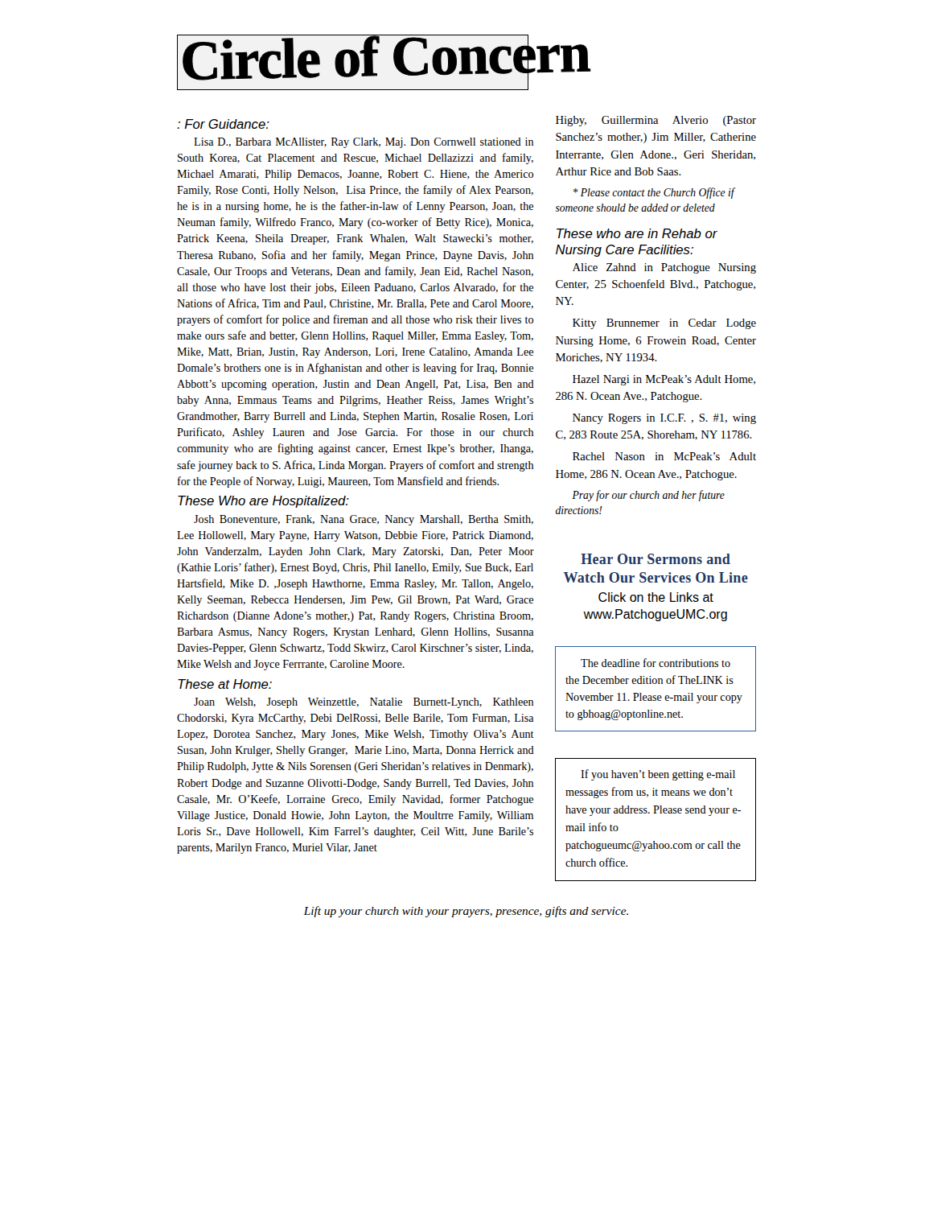Circle of Concern
: For Guidance:
Lisa D., Barbara McAllister, Ray Clark, Maj. Don Cornwell stationed in South Korea, Cat Placement and Rescue, Michael Dellazizzi and family, Michael Amarati, Philip Demacos, Joanne, Robert C. Hiene, the Americo Family, Rose Conti, Holly Nelson, Lisa Prince, the family of Alex Pearson, he is in a nursing home, he is the father-in-law of Lenny Pearson, Joan, the Neuman family, Wilfredo Franco, Mary (co-worker of Betty Rice), Monica, Patrick Keena, Sheila Dreaper, Frank Whalen, Walt Stawecki’s mother, Theresa Rubano, Sofia and her family, Megan Prince, Dayne Davis, John Casale, Our Troops and Veterans, Dean and family, Jean Eid, Rachel Nason, all those who have lost their jobs, Eileen Paduano, Carlos Alvarado, for the Nations of Africa, Tim and Paul, Christine, Mr. Bralla, Pete and Carol Moore, prayers of comfort for police and fireman and all those who risk their lives to make ours safe and better, Glenn Hollins, Raquel Miller, Emma Easley, Tom, Mike, Matt, Brian, Justin, Ray Anderson, Lori, Irene Catalino, Amanda Lee Domale’s brothers one is in Afghanistan and other is leaving for Iraq, Bonnie Abbott’s upcoming operation, Justin and Dean Angell, Pat, Lisa, Ben and baby Anna, Emmaus Teams and Pilgrims, Heather Reiss, James Wright’s Grandmother, Barry Burrell and Linda, Stephen Martin, Rosalie Rosen, Lori Purificato, Ashley Lauren and Jose Garcia. For those in our church community who are fighting against cancer, Ernest Ikpe’s brother, Ihanga, safe journey back to S. Africa, Linda Morgan. Prayers of comfort and strength for the People of Norway, Luigi, Maureen, Tom Mansfield and friends.
These Who are Hospitalized:
Josh Boneventure, Frank, Nana Grace, Nancy Marshall, Bertha Smith, Lee Hollowell, Mary Payne, Harry Watson, Debbie Fiore, Patrick Diamond, John Vanderzalm, Layden John Clark, Mary Zatorski, Dan, Peter Moor (Kathie Loris’ father), Ernest Boyd, Chris, Phil Ianello, Emily, Sue Buck, Earl Hartsfield, Mike D. ,Joseph Hawthorne, Emma Rasley, Mr. Tallon, Angelo, Kelly Seeman, Rebecca Hendersen, Jim Pew, Gil Brown, Pat Ward, Grace Richardson (Dianne Adone’s mother,) Pat, Randy Rogers, Christina Broom, Barbara Asmus, Nancy Rogers, Krystan Lenhard, Glenn Hollins, Susanna Davies-Pepper, Glenn Schwartz, Todd Skwirz, Carol Kirschner’s sister, Linda, Mike Welsh and Joyce Ferrrante, Caroline Moore.
These at Home:
Joan Welsh, Joseph Weinzettle, Natalie Burnett-Lynch, Kathleen Chodorski, Kyra McCarthy, Debi DelRossi, Belle Barile, Tom Furman, Lisa Lopez, Dorotea Sanchez, Mary Jones, Mike Welsh, Timothy Oliva’s Aunt Susan, John Krulger, Shelly Granger, Marie Lino, Marta, Donna Herrick and Philip Rudolph, Jytte & Nils Sorensen (Geri Sheridan’s relatives in Denmark), Robert Dodge and Suzanne Olivotti-Dodge, Sandy Burrell, Ted Davies, John Casale, Mr. O’Keefe, Lorraine Greco, Emily Navidad, former Patchogue Village Justice, Donald Howie, John Layton, the Moultrre Family, William Loris Sr., Dave Hollowell, Kim Farrel’s daughter, Ceil Witt, June Barile’s parents, Marilyn Franco, Muriel Vilar, Janet
Higby, Guillermina Alverio (Pastor Sanchez’s mother,) Jim Miller, Catherine Interrante, Glen Adone., Geri Sheridan, Arthur Rice and Bob Saas.
* Please contact the Church Office if someone should be added or deleted
These who are in Rehab or Nursing Care Facilities:
Alice Zahnd in Patchogue Nursing Center, 25 Schoenfeld Blvd., Patchogue, NY.
Kitty Brunnemer in Cedar Lodge Nursing Home, 6 Frowein Road, Center Moriches, NY 11934.
Hazel Nargi in McPeak’s Adult Home, 286 N. Ocean Ave., Patchogue.
Nancy Rogers in I.C.F. , S. #1, wing C, 283 Route 25A, Shoreham, NY 11786.
Rachel Nason in McPeak’s Adult Home, 286 N. Ocean Ave., Patchogue.
Pray for our church and her future directions!
Hear Our Sermons and
Watch Our Services On Line
Click on the Links at
www.PatchogueUMC.org
The deadline for contributions to the December edition of TheLINK is November 11. Please e-mail your copy to gbhoag@optonline.net.
If you haven’t been getting e-mail messages from us, it means we don’t have your address. Please send your e-mail info to patchogueumc@yahoo.com or call the church office.
Lift up your church with your prayers, presence, gifts and service.